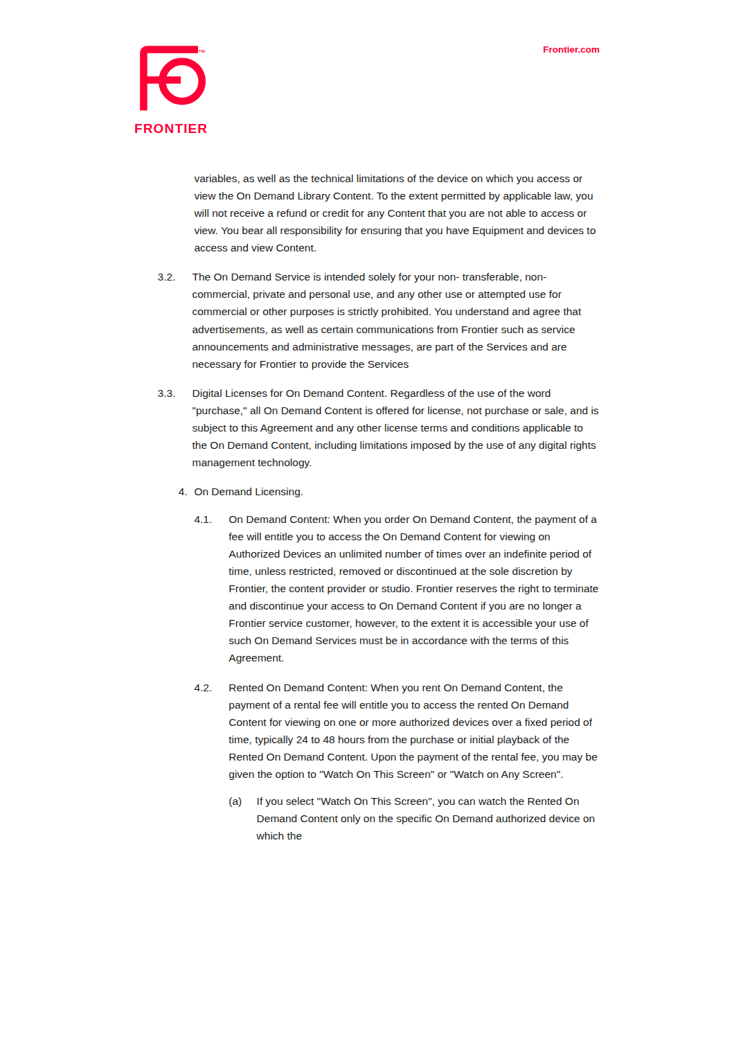™
FRONTIER
Frontier.com
variables, as well as the technical limitations of the device on which you access or view the On Demand Library Content. To the extent permitted by applicable law, you will not receive a refund or credit for any Content that you are not able to access or view. You bear all responsibility for ensuring that you have Equipment and devices to access and view Content.
3.2. The On Demand Service is intended solely for your non- transferable, non-commercial, private and personal use, and any other use or attempted use for commercial or other purposes is strictly prohibited. You understand and agree that advertisements, as well as certain communications from Frontier such as service announcements and administrative messages, are part of the Services and are necessary for Frontier to provide the Services
3.3. Digital Licenses for On Demand Content. Regardless of the use of the word "purchase," all On Demand Content is offered for license, not purchase or sale, and is subject to this Agreement and any other license terms and conditions applicable to the On Demand Content, including limitations imposed by the use of any digital rights management technology.
4. On Demand Licensing.
4.1. On Demand Content: When you order On Demand Content, the payment of a fee will entitle you to access the On Demand Content for viewing on Authorized Devices an unlimited number of times over an indefinite period of time, unless restricted, removed or discontinued at the sole discretion by Frontier, the content provider or studio. Frontier reserves the right to terminate and discontinue your access to On Demand Content if you are no longer a Frontier service customer, however, to the extent it is accessible your use of such On Demand Services must be in accordance with the terms of this Agreement.
4.2. Rented On Demand Content: When you rent On Demand Content, the payment of a rental fee will entitle you to access the rented On Demand Content for viewing on one or more authorized devices over a fixed period of time, typically 24 to 48 hours from the purchase or initial playback of the Rented On Demand Content. Upon the payment of the rental fee, you may be given the option to "Watch On This Screen" or "Watch on Any Screen".
(a) If you select "Watch On This Screen", you can watch the Rented On Demand Content only on the specific On Demand authorized device on which the